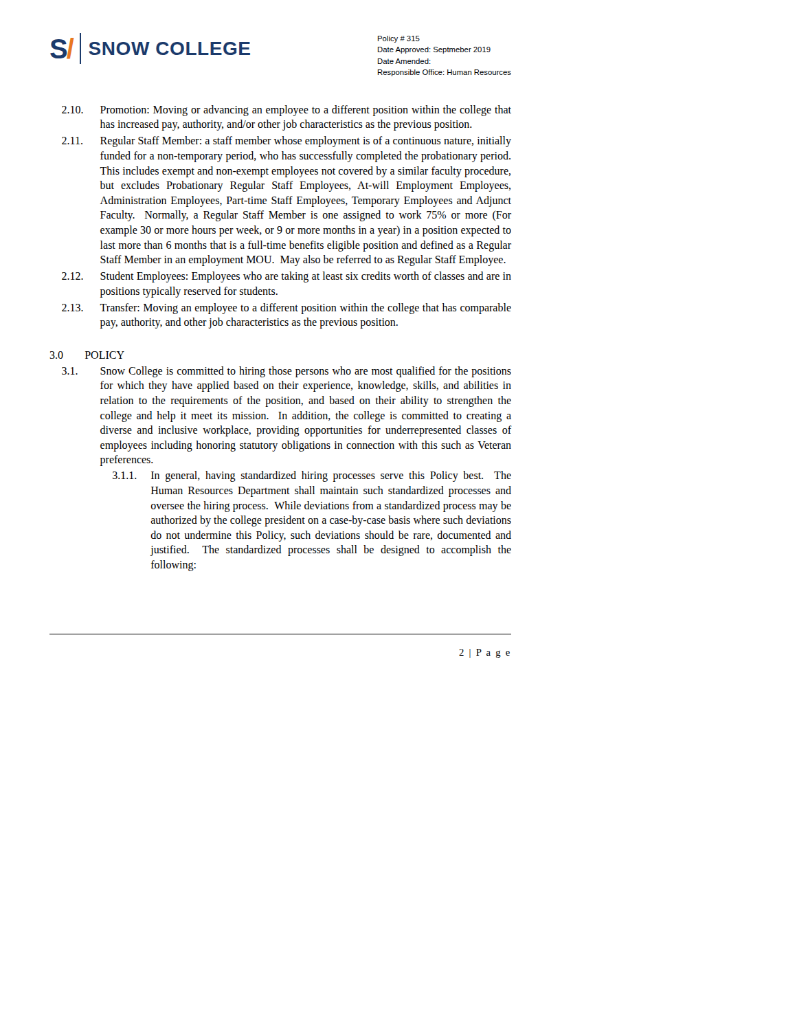S/ Snow College
Policy # 315
Date Approved: Septmeber 2019
Date Amended:
Responsible Office: Human Resources
2.10. Promotion: Moving or advancing an employee to a different position within the college that has increased pay, authority, and/or other job characteristics as the previous position.
2.11. Regular Staff Member: a staff member whose employment is of a continuous nature, initially funded for a non-temporary period, who has successfully completed the probationary period. This includes exempt and non-exempt employees not covered by a similar faculty procedure, but excludes Probationary Regular Staff Employees, At-will Employment Employees, Administration Employees, Part-time Staff Employees, Temporary Employees and Adjunct Faculty. Normally, a Regular Staff Member is one assigned to work 75% or more (For example 30 or more hours per week, or 9 or more months in a year) in a position expected to last more than 6 months that is a full-time benefits eligible position and defined as a Regular Staff Member in an employment MOU. May also be referred to as Regular Staff Employee.
2.12. Student Employees: Employees who are taking at least six credits worth of classes and are in positions typically reserved for students.
2.13. Transfer: Moving an employee to a different position within the college that has comparable pay, authority, and other job characteristics as the previous position.
3.0 POLICY
3.1.
Snow College is committed to hiring those persons who are most qualified for the positions for which they have applied based on their experience, knowledge, skills, and abilities in relation to the requirements of the position, and based on their ability to strengthen the college and help it meet its mission. In addition, the college is committed to creating a diverse and inclusive workplace, providing opportunities for underrepresented classes of employees including honoring statutory obligations in connection with this such as Veteran preferences.
3.1.1. In general, having standardized hiring processes serve this Policy best. The Human Resources Department shall maintain such standardized processes and oversee the hiring process. While deviations from a standardized process may be authorized by the college president on a case-by-case basis where such deviations do not undermine this Policy, such deviations should be rare, documented and justified. The standardized processes shall be designed to accomplish the following:
2 | P a g e